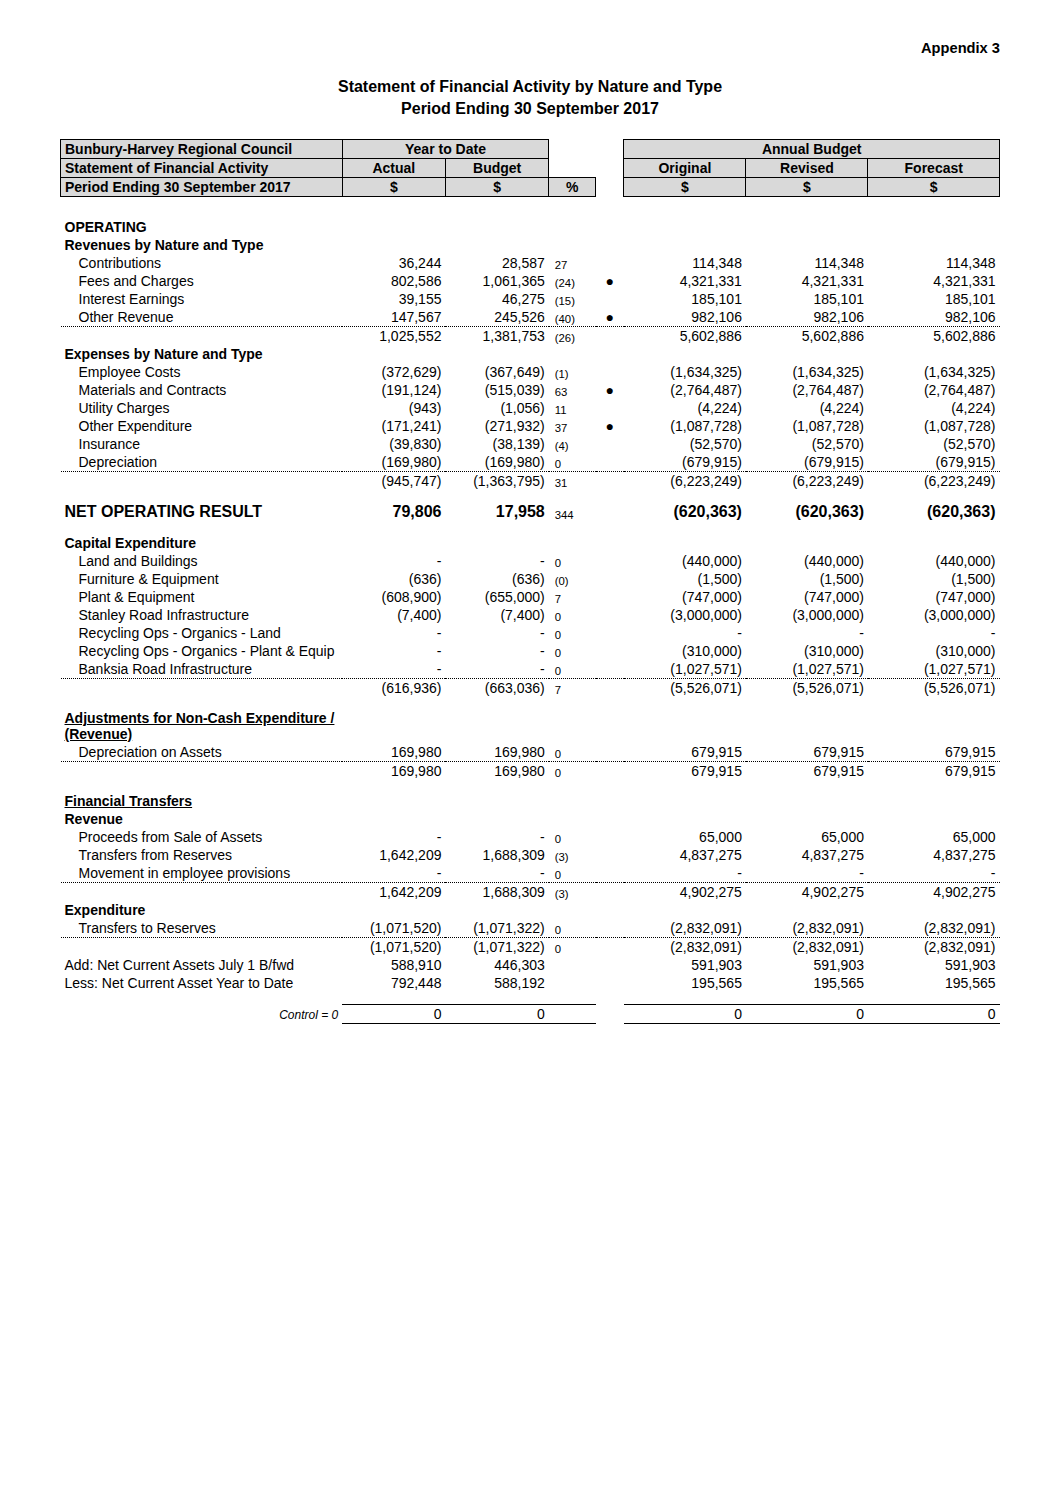Appendix 3
Statement of Financial Activity by Nature and Type
Period Ending 30 September 2017
| Bunbury-Harvey Regional Council | Year to Date | | | Annual Budget |
| --- | --- | --- | --- | --- |
| Statement of Financial Activity | Actual | Budget | | | Original | Revised | Forecast |
| Period Ending 30 September 2017 | $ | $ | % | | $ | $ | $ |
| OPERATING | |
| Revenues by Nature and Type | |
| Contributions | 36,244 | 28,587 | 27 | | 114,348 | 114,348 | 114,348 |
| Fees and Charges | 802,586 | 1,061,365 | (24) | ● | 4,321,331 | 4,321,331 | 4,321,331 |
| Interest Earnings | 39,155 | 46,275 | (15) | | 185,101 | 185,101 | 185,101 |
| Other Revenue | 147,567 | 245,526 | (40) | ● | 982,106 | 982,106 | 982,106 |
| | 1,025,552 | 1,381,753 | (26) | | 5,602,886 | 5,602,886 | 5,602,886 |
| Expenses by Nature and Type | |
| Employee Costs | (372,629) | (367,649) | (1) | | (1,634,325) | (1,634,325) | (1,634,325) |
| Materials and Contracts | (191,124) | (515,039) | 63 | ● | (2,764,487) | (2,764,487) | (2,764,487) |
| Utility Charges | (943) | (1,056) | 11 | | (4,224) | (4,224) | (4,224) |
| Other Expenditure | (171,241) | (271,932) | 37 | ● | (1,087,728) | (1,087,728) | (1,087,728) |
| Insurance | (39,830) | (38,139) | (4) | | (52,570) | (52,570) | (52,570) |
| Depreciation | (169,980) | (169,980) | 0 | | (679,915) | (679,915) | (679,915) |
| | (945,747) | (1,363,795) | 31 | | (6,223,249) | (6,223,249) | (6,223,249) |
| NET OPERATING RESULT | 79,806 | 17,958 | 344 | | (620,363) | (620,363) | (620,363) |
| Capital Expenditure | |
| Land and Buildings | - | - | 0 | | (440,000) | (440,000) | (440,000) |
| Furniture & Equipment | (636) | (636) | (0) | | (1,500) | (1,500) | (1,500) |
| Plant & Equipment | (608,900) | (655,000) | 7 | | (747,000) | (747,000) | (747,000) |
| Stanley Road Infrastructure | (7,400) | (7,400) | 0 | | (3,000,000) | (3,000,000) | (3,000,000) |
| Recycling Ops - Organics - Land | - | - | 0 | | - | - | - |
| Recycling Ops - Organics - Plant & Equip | - | - | 0 | | (310,000) | (310,000) | (310,000) |
| Banksia Road Infrastructure | - | - | 0 | | (1,027,571) | (1,027,571) | (1,027,571) |
| | (616,936) | (663,036) | 7 | | (5,526,071) | (5,526,071) | (5,526,071) |
| Adjustments for Non-Cash Expenditure / (Revenue) | |
| Depreciation on Assets | 169,980 | 169,980 | 0 | | 679,915 | 679,915 | 679,915 |
| | 169,980 | 169,980 | 0 | | 679,915 | 679,915 | 679,915 |
| Financial Transfers | |
| Revenue | |
| Proceeds from Sale of Assets | - | - | 0 | | 65,000 | 65,000 | 65,000 |
| Transfers from Reserves | 1,642,209 | 1,688,309 | (3) | | 4,837,275 | 4,837,275 | 4,837,275 |
| Movement in employee provisions | - | - | 0 | | - | - | - |
| | 1,642,209 | 1,688,309 | (3) | | 4,902,275 | 4,902,275 | 4,902,275 |
| Expenditure | |
| Transfers to Reserves | (1,071,520) | (1,071,322) | 0 | | (2,832,091) | (2,832,091) | (2,832,091) |
| | (1,071,520) | (1,071,322) | 0 | | (2,832,091) | (2,832,091) | (2,832,091) |
| Add: Net Current Assets July 1 B/fwd | 588,910 | 446,303 | | | 591,903 | 591,903 | 591,903 |
| Less: Net Current Asset Year to Date | 792,448 | 588,192 | | | 195,565 | 195,565 | 195,565 |
| Control = 0 | 0 | 0 | | | 0 | 0 | 0 |